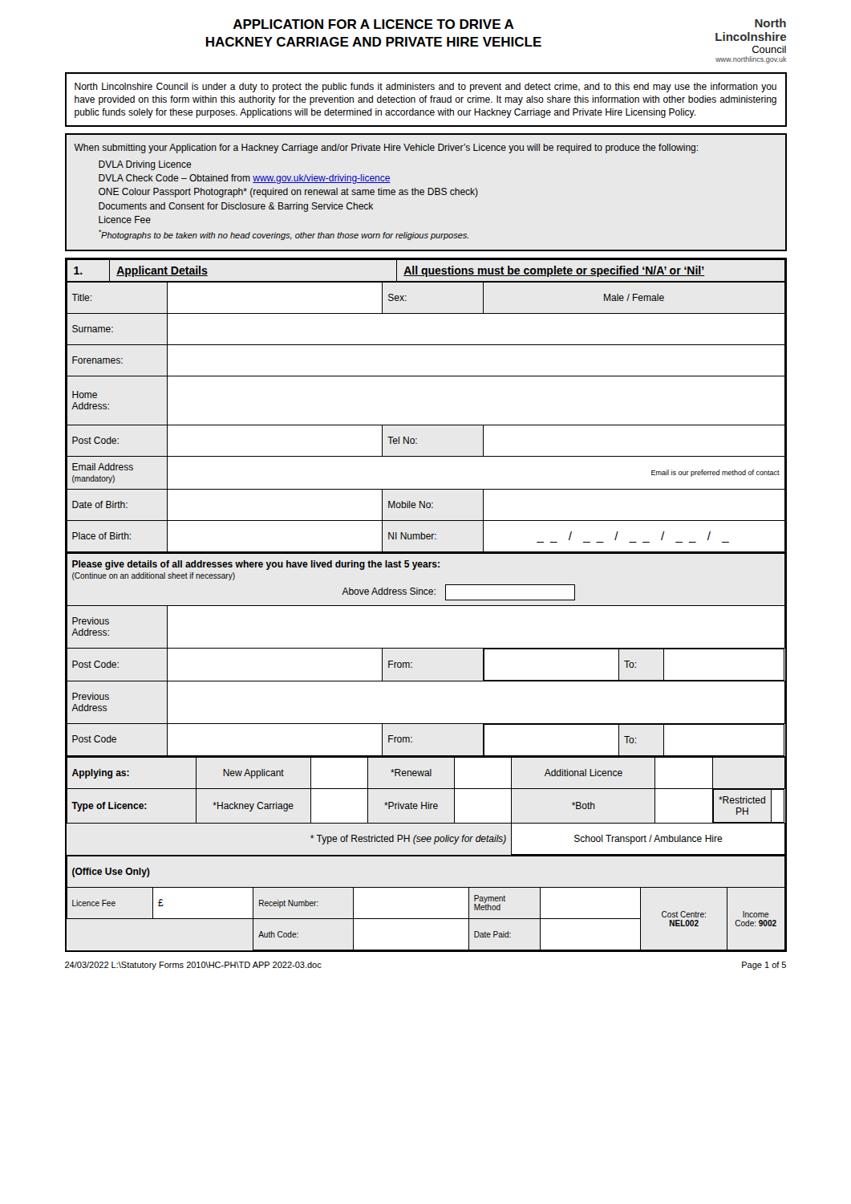APPLICATION FOR A LICENCE TO DRIVE A
HACKNEY CARRIAGE AND PRIVATE HIRE VEHICLE
North
Lincolnshire
Council
www.northlincs.gov.uk
North Lincolnshire Council is under a duty to protect the public funds it administers and to prevent and detect crime, and to this end may use the information you have provided on this form within this authority for the prevention and detection of fraud or crime. It may also share this information with other bodies administering public funds solely for these purposes. Applications will be determined in accordance with our Hackney Carriage and Private Hire Licensing Policy.
When submitting your Application for a Hackney Carriage and/or Private Hire Vehicle Driver’s Licence you will be required to produce the following:
DVLA Driving Licence
DVLA Check Code – Obtained from www.gov.uk/view-driving-licence
ONE Colour Passport Photograph* (required on renewal at same time as the DBS check)
Documents and Consent for Disclosure & Barring Service Check
Licence Fee
*Photographs to be taken with no head coverings, other than those worn for religious purposes.
| 1. | Applicant Details | All questions must be complete or specified ‘N/A’ or ‘Nil’ |
| Title: | | Sex: | Male / Female |
| Surname: | |
| Forenames: | |
| Home Address: | |
| Post Code: | | Tel No: | |
| Email Address (mandatory) | Email is our preferred method of contact |
| Date of Birth: | | Mobile No: | |
| Place of Birth: | | NI Number: | _ _ / _ _ / _ _ / _ _ / _ |
| Please give details of all addresses where you have lived during the last 5 years: (Continue on an additional sheet if necessary) Above Address Since: |
| Previous Address: | |
| Post Code: | | From: | / / To: / / |
| Previous Address | |
| Post Code | | From: | / / To: / / |
| Applying as: | New Applicant | | *Renewal | | Additional Licence | | |
| Type of Licence: | *Hackney Carriage | | *Private Hire | | *Both | | / *Restricted PH / / |
| * Type of Restricted PH (see policy for details) | School Transport / Ambulance Hire |
| (Office Use Only) |
| Licence Fee | £ | Receipt Number: | | Payment Method | | Cost Centre: NEL002 | Income Code: 9002 |
| | | Auth Code: | | Date Paid: | |
24/03/2022 L:\Statutory Forms 2010\HC-PH\TD APP 2022-03.doc
Page 1 of 5